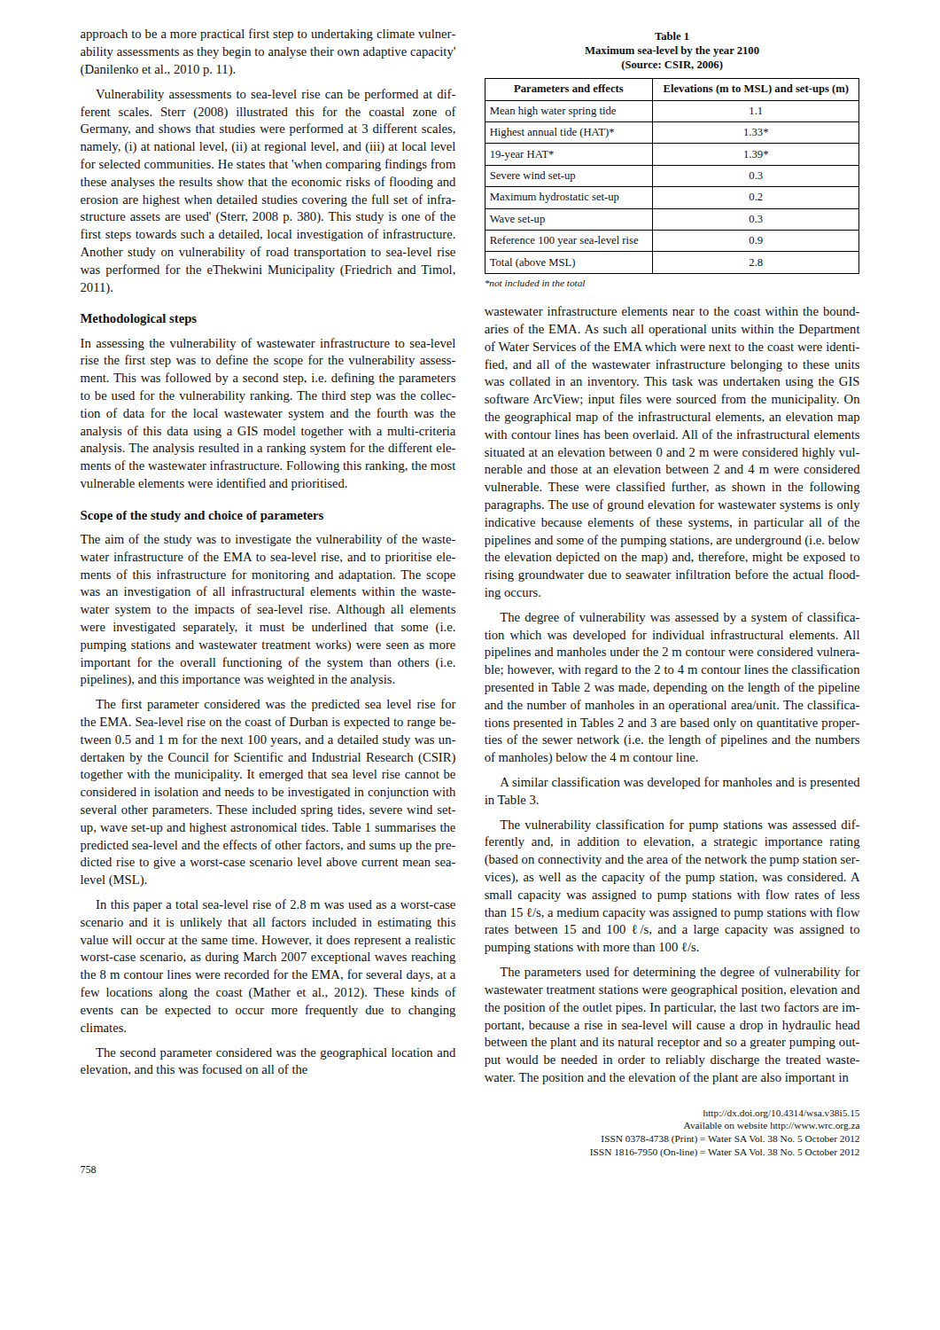approach to be a more practical first step to undertaking climate vulnerability assessments as they begin to analyse their own adaptive capacity' (Danilenko et al., 2010 p. 11).
Vulnerability assessments to sea-level rise can be performed at different scales. Sterr (2008) illustrated this for the coastal zone of Germany, and shows that studies were performed at 3 different scales, namely, (i) at national level, (ii) at regional level, and (iii) at local level for selected communities. He states that 'when comparing findings from these analyses the results show that the economic risks of flooding and erosion are highest when detailed studies covering the full set of infrastructure assets are used' (Sterr, 2008 p. 380). This study is one of the first steps towards such a detailed, local investigation of infrastructure. Another study on vulnerability of road transportation to sea-level rise was performed for the eThekwini Municipality (Friedrich and Timol, 2011).
Methodological steps
In assessing the vulnerability of wastewater infrastructure to sea-level rise the first step was to define the scope for the vulnerability assessment. This was followed by a second step, i.e. defining the parameters to be used for the vulnerability ranking. The third step was the collection of data for the local wastewater system and the fourth was the analysis of this data using a GIS model together with a multi-criteria analysis. The analysis resulted in a ranking system for the different elements of the wastewater infrastructure. Following this ranking, the most vulnerable elements were identified and prioritised.
Scope of the study and choice of parameters
The aim of the study was to investigate the vulnerability of the wastewater infrastructure of the EMA to sea-level rise, and to prioritise elements of this infrastructure for monitoring and adaptation. The scope was an investigation of all infrastructural elements within the wastewater system to the impacts of sea-level rise. Although all elements were investigated separately, it must be underlined that some (i.e. pumping stations and wastewater treatment works) were seen as more important for the overall functioning of the system than others (i.e. pipelines), and this importance was weighted in the analysis.
The first parameter considered was the predicted sea level rise for the EMA. Sea-level rise on the coast of Durban is expected to range between 0.5 and 1 m for the next 100 years, and a detailed study was undertaken by the Council for Scientific and Industrial Research (CSIR) together with the municipality. It emerged that sea level rise cannot be considered in isolation and needs to be investigated in conjunction with several other parameters. These included spring tides, severe wind set-up, wave set-up and highest astronomical tides. Table 1 summarises the predicted sea-level and the effects of other factors, and sums up the predicted rise to give a worst-case scenario level above current mean sea-level (MSL).
In this paper a total sea-level rise of 2.8 m was used as a worst-case scenario and it is unlikely that all factors included in estimating this value will occur at the same time. However, it does represent a realistic worst-case scenario, as during March 2007 exceptional waves reaching the 8 m contour lines were recorded for the EMA, for several days, at a few locations along the coast (Mather et al., 2012). These kinds of events can be expected to occur more frequently due to changing climates.
The second parameter considered was the geographical location and elevation, and this was focused on all of the
Table 1 Maximum sea-level by the year 2100 (Source: CSIR, 2006)
| Parameters and effects | Elevations (m to MSL) and set-ups (m) |
| --- | --- |
| Mean high water spring tide | 1.1 |
| Highest annual tide (HAT)* | 1.33* |
| 19-year HAT* | 1.39* |
| Severe wind set-up | 0.3 |
| Maximum hydrostatic set-up | 0.2 |
| Wave set-up | 0.3 |
| Reference 100 year sea-level rise | 0.9 |
| Total (above MSL) | 2.8 |
*not included in the total
wastewater infrastructure elements near to the coast within the boundaries of the EMA. As such all operational units within the Department of Water Services of the EMA which were next to the coast were identified, and all of the wastewater infrastructure belonging to these units was collated in an inventory. This task was undertaken using the GIS software ArcView; input files were sourced from the municipality. On the geographical map of the infrastructural elements, an elevation map with contour lines has been overlaid. All of the infrastructural elements situated at an elevation between 0 and 2 m were considered highly vulnerable and those at an elevation between 2 and 4 m were considered vulnerable. These were classified further, as shown in the following paragraphs. The use of ground elevation for wastewater systems is only indicative because elements of these systems, in particular all of the pipelines and some of the pumping stations, are underground (i.e. below the elevation depicted on the map) and, therefore, might be exposed to rising groundwater due to seawater infiltration before the actual flooding occurs.
The degree of vulnerability was assessed by a system of classification which was developed for individual infrastructural elements. All pipelines and manholes under the 2 m contour were considered vulnerable; however, with regard to the 2 to 4 m contour lines the classification presented in Table 2 was made, depending on the length of the pipeline and the number of manholes in an operational area/unit. The classifications presented in Tables 2 and 3 are based only on quantitative properties of the sewer network (i.e. the length of pipelines and the numbers of manholes) below the 4 m contour line.
A similar classification was developed for manholes and is presented in Table 3.
The vulnerability classification for pump stations was assessed differently and, in addition to elevation, a strategic importance rating (based on connectivity and the area of the network the pump station services), as well as the capacity of the pump station, was considered. A small capacity was assigned to pump stations with flow rates of less than 15 ℓ/s, a medium capacity was assigned to pump stations with flow rates between 15 and 100 ℓ/s, and a large capacity was assigned to pumping stations with more than 100 ℓ/s.
The parameters used for determining the degree of vulnerability for wastewater treatment stations were geographical position, elevation and the position of the outlet pipes. In particular, the last two factors are important, because a rise in sea-level will cause a drop in hydraulic head between the plant and its natural receptor and so a greater pumping output would be needed in order to reliably discharge the treated wastewater. The position and the elevation of the plant are also important in
http://dx.doi.org/10.4314/wsa.v38i5.15
Available on website http://www.wrc.org.za
ISSN 0378-4738 (Print) = Water SA Vol. 38 No. 5 October 2012
ISSN 1816-7950 (On-line) = Water SA Vol. 38 No. 5 October 2012
758